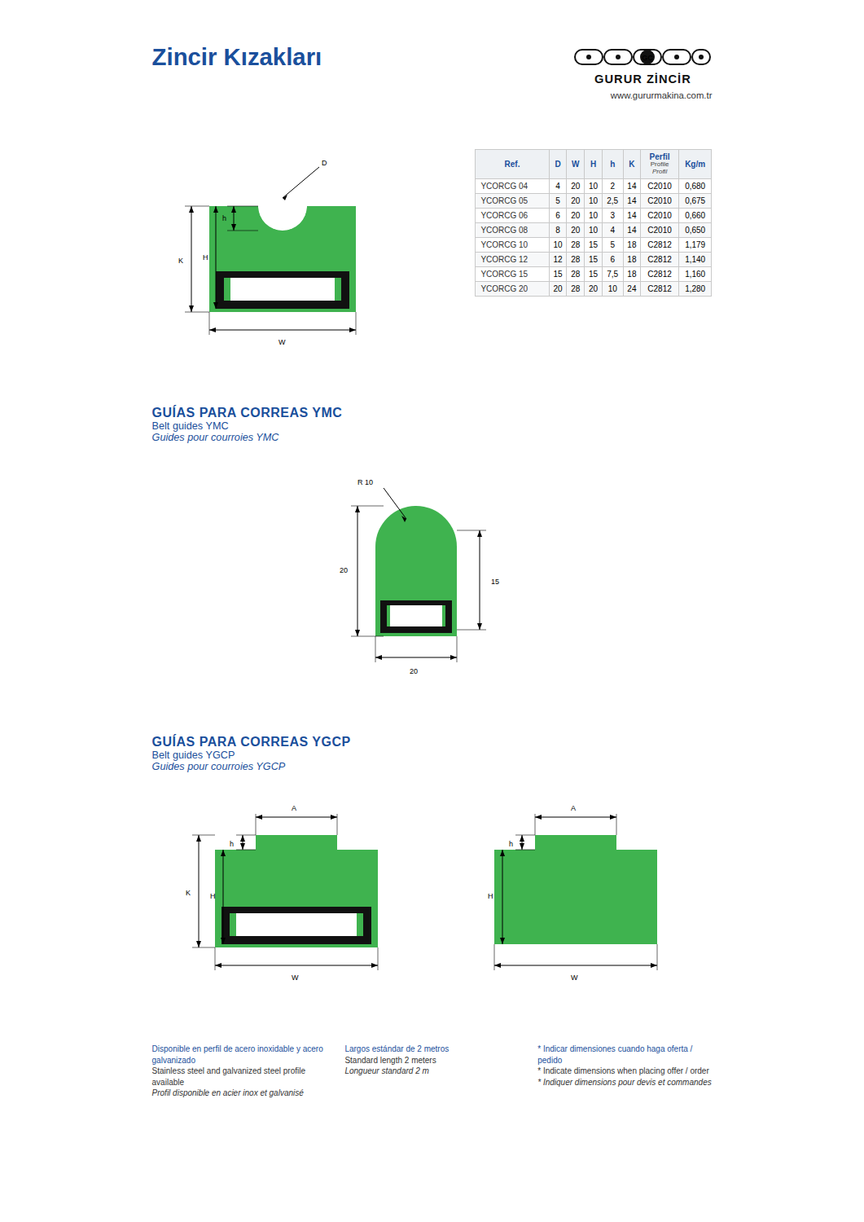Zincir Kızakları
GC
GURUR ZİNCİR
www.gururmakina.com.tr
D h H K W
| Ref. | D | W | H | h | K | Perfil Profile Profil | Kg/m |
| --- | --- | --- | --- | --- | --- | --- | --- |
| YCORCG 04 | 4 | 20 | 10 | 2 | 14 | C2010 | 0,680 |
| YCORCG 05 | 5 | 20 | 10 | 2,5 | 14 | C2010 | 0,675 |
| YCORCG 06 | 6 | 20 | 10 | 3 | 14 | C2010 | 0,660 |
| YCORCG 08 | 8 | 20 | 10 | 4 | 14 | C2010 | 0,650 |
| YCORCG 10 | 10 | 28 | 15 | 5 | 18 | C2812 | 1,179 |
| YCORCG 12 | 12 | 28 | 15 | 6 | 18 | C2812 | 1,140 |
| YCORCG 15 | 15 | 28 | 15 | 7,5 | 18 | C2812 | 1,160 |
| YCORCG 20 | 20 | 28 | 20 | 10 | 24 | C2812 | 1,280 |
GUÍAS PARA CORREAS YMC
Belt guides YMC
Guides pour courroies YMC
R 10 20 15 20
GUÍAS PARA CORREAS YGCP
Belt guides YGCP
Guides pour courroies YGCP
A h H K W A h H W
Disponible en perfil de acero inoxidable y acero galvanizado
Stainless steel and galvanized steel profile available
Profil disponible en acier inox et galvanisé
Largos estándar de 2 metros
Standard length 2 meters
Longueur standard 2 m
* Indicar dimensiones cuando haga oferta / pedido
* Indicate dimensions when placing offer / order
* Indiquer dimensions pour devis et commandes